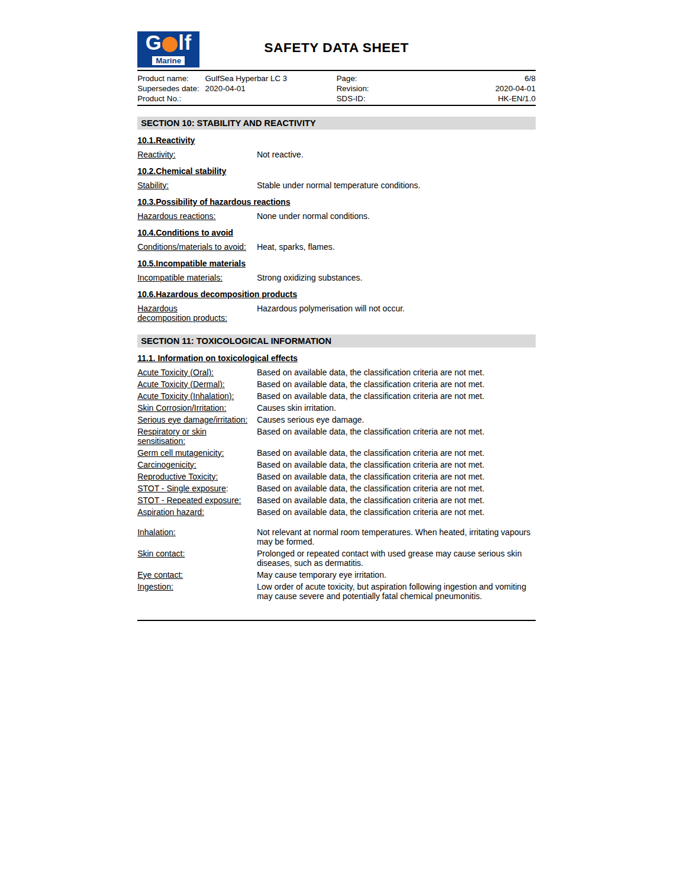G lf
Marine
SAFETY DATA SHEET
| Product name: | GulfSea Hyperbar LC 3 | Page: | 6/8 |
| Supersedes date: | 2020-04-01 | Revision: | 2020-04-01 |
| Product No.: | | SDS-ID: | HK-EN/1.0 |
SECTION 10: STABILITY AND REACTIVITY
10.1.Reactivity
| Reactivity: | Not reactive. |
10.2.Chemical stability
| Stability: | Stable under normal temperature conditions. |
10.3.Possibility of hazardous reactions
| Hazardous reactions: | None under normal conditions. |
10.4.Conditions to avoid
| Conditions/materials to avoid: | Heat, sparks, flames. |
10.5.Incompatible materials
| Incompatible materials: | Strong oxidizing substances. |
10.6.Hazardous decomposition products
| Hazardous decomposition products: | Hazardous polymerisation will not occur. |
SECTION 11: TOXICOLOGICAL INFORMATION
11.1. Information on toxicological effects
| Acute Toxicity (Oral): | Based on available data, the classification criteria are not met. |
| Acute Toxicity (Dermal): | Based on available data, the classification criteria are not met. |
| Acute Toxicity (Inhalation): | Based on available data, the classification criteria are not met. |
| Skin Corrosion/Irritation: | Causes skin irritation. |
| Serious eye damage/irritation: | Causes serious eye damage. |
| Respiratory or skin sensitisation: | Based on available data, the classification criteria are not met. |
| Germ cell mutagenicity: | Based on available data, the classification criteria are not met. |
| Carcinogenicity: | Based on available data, the classification criteria are not met. |
| Reproductive Toxicity: | Based on available data, the classification criteria are not met. |
| STOT - Single exposure : | Based on available data, the classification criteria are not met. |
| STOT - Repeated exposure: | Based on available data, the classification criteria are not met. |
| Aspiration hazard: | Based on available data, the classification criteria are not met. |
| Inhalation: | Not relevant at normal room temperatures. When heated, irritating vapours may be formed. |
| Skin contact: | Prolonged or repeated contact with used grease may cause serious skin diseases, such as dermatitis. |
| Eye contact: | May cause temporary eye irritation. |
| Ingestion: | Low order of acute toxicity, but aspiration following ingestion and vomiting may cause severe and potentially fatal chemical pneumonitis. |